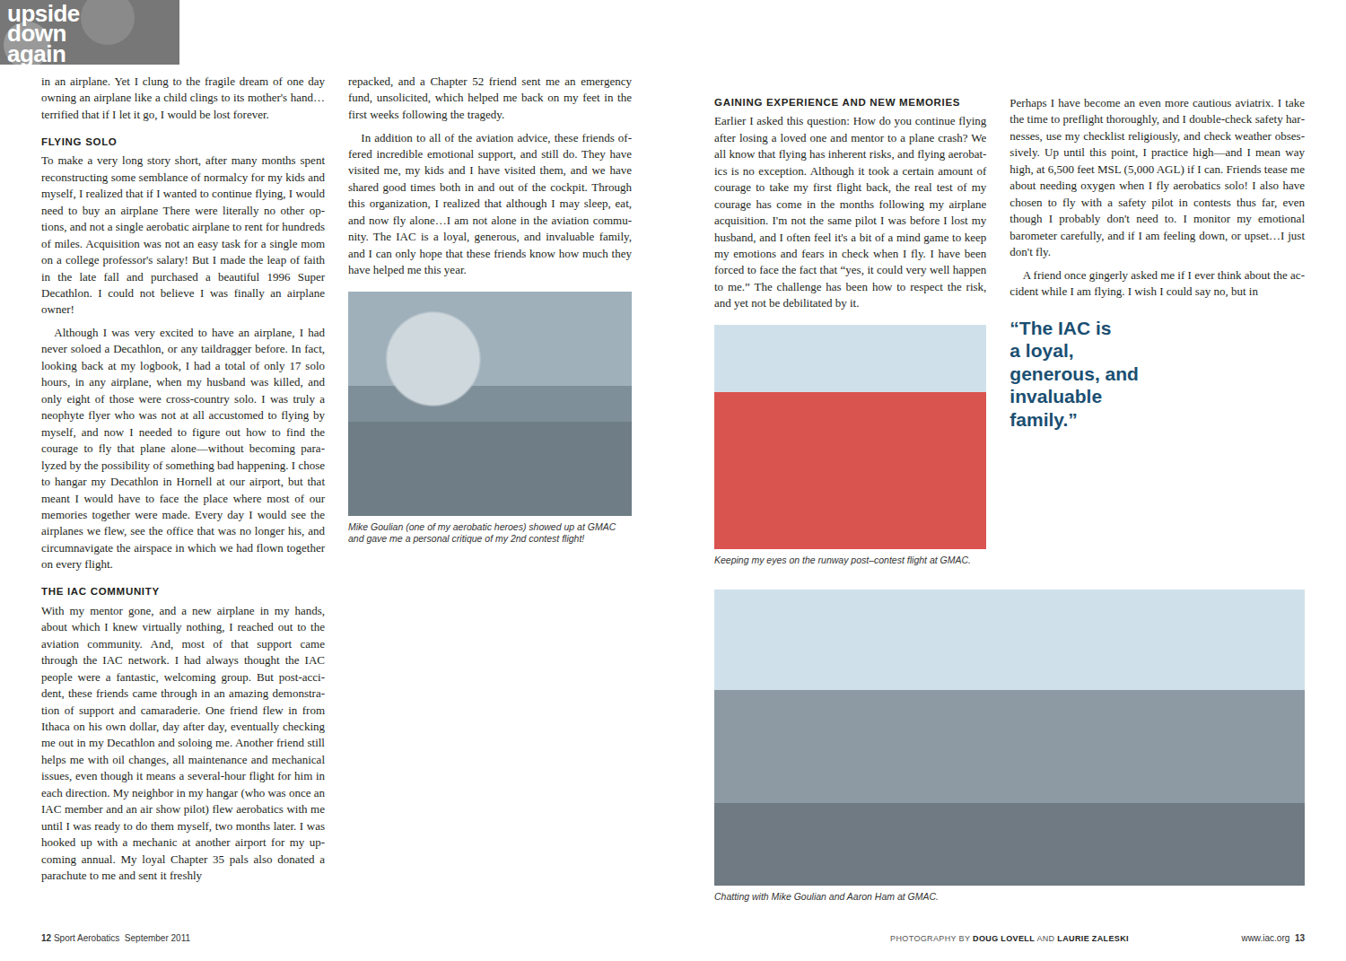upside down again
in an airplane. Yet I clung to the fragile dream of one day owning an airplane like a child clings to its mother's hand…terrified that if I let it go, I would be lost forever.
Flying Solo
To make a very long story short, after many months spent reconstructing some semblance of normalcy for my kids and myself, I realized that if I wanted to continue flying, I would need to buy an airplane There were literally no other options, and not a single aerobatic airplane to rent for hundreds of miles. Acquisition was not an easy task for a single mom on a college professor's salary! But I made the leap of faith in the late fall and purchased a beautiful 1996 Super Decathlon. I could not believe I was finally an airplane owner!
Although I was very excited to have an airplane, I had never soloed a Decathlon, or any taildragger before. In fact, looking back at my logbook, I had a total of only 17 solo hours, in any airplane, when my husband was killed, and only eight of those were cross-country solo. I was truly a neophyte flyer who was not at all accustomed to flying by myself, and now I needed to figure out how to find the courage to fly that plane alone—without becoming paralyzed by the possibility of something bad happening. I chose to hangar my Decathlon in Hornell at our airport, but that meant I would have to face the place where most of our memories together were made. Every day I would see the airplanes we flew, see the office that was no longer his, and circumnavigate the airspace in which we had flown together on every flight.
The IAC Community
With my mentor gone, and a new airplane in my hands, about which I knew virtually nothing, I reached out to the aviation community. And, most of that support came through the IAC network. I had always thought the IAC people were a fantastic, welcoming group. But post-accident, these friends came through in an amazing demonstration of support and camaraderie. One friend flew in from Ithaca on his own dollar, day after day, eventually checking me out in my Decathlon and soloing me. Another friend still helps me with oil changes, all maintenance and mechanical issues, even though it means a several-hour flight for him in each direction. My neighbor in my hangar (who was once an IAC member and an air show pilot) flew aerobatics with me until I was ready to do them myself, two months later. I was hooked up with a mechanic at another airport for my upcoming annual. My loyal Chapter 35 pals also donated a parachute to me and sent it freshly
repacked, and a Chapter 52 friend sent me an emergency fund, unsolicited, which helped me back on my feet in the first weeks following the tragedy.
In addition to all of the aviation advice, these friends offered incredible emotional support, and still do. They have visited me, my kids and I have visited them, and we have shared good times both in and out of the cockpit. Through this organization, I realized that although I may sleep, eat, and now fly alone…I am not alone in the aviation community. The IAC is a loyal, generous, and invaluable family, and I can only hope that these friends know how much they have helped me this year.
Mike Goulian (one of my aerobatic heroes) showed up at GMAC and gave me a personal critique of my 2nd contest flight!
12 Sport Aerobatics September 2011
Gaining Experience and New Memories
Earlier I asked this question: How do you continue flying after losing a loved one and mentor to a plane crash? We all know that flying has inherent risks, and flying aerobatics is no exception. Although it took a certain amount of courage to take my first flight back, the real test of my courage has come in the months following my airplane acquisition. I'm not the same pilot I was before I lost my husband, and I often feel it's a bit of a mind game to keep my emotions and fears in check when I fly. I have been forced to face the fact that “yes, it could very well happen to me.” The challenge has been how to respect the risk, and yet not be debilitated by it.
Keeping my eyes on the runway post–contest flight at GMAC.
Perhaps I have become an even more cautious aviatrix. I take the time to preflight thoroughly, and I double-check safety harnesses, use my checklist religiously, and check weather obsessively. Up until this point, I practice high—and I mean way high, at 6,500 feet MSL (5,000 AGL) if I can. Friends tease me about needing oxygen when I fly aerobatics solo! I also have chosen to fly with a safety pilot in contests thus far, even though I probably don't need to. I monitor my emotional barometer carefully, and if I am feeling down, or upset…I just don't fly.
A friend once gingerly asked me if I ever think about the accident while I am flying. I wish I could say no, but in
“The IAC is
a loyal,
generous, and
invaluable
family.”
Chatting with Mike Goulian and Aaron Ham at GMAC.
Photography by Doug Lovell and Laurie Zaleski
www.iac.org 13